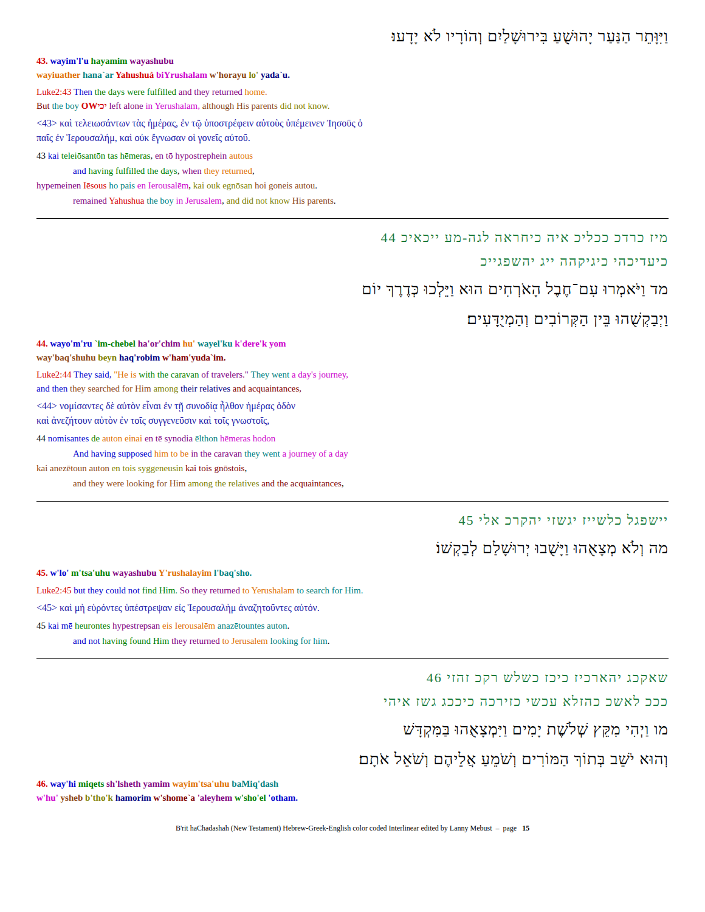וַיִּוָּתֵר הַנַּעַר יָהוּשֻׁעַ בִּירוּשָׁלַיִם וְהוֹרָיו לֹא יָדָעוּ׃
43. wayim'l'u hayamim wayashubu
wayiuather hana`ar Yahushuà biYrushalam w'horayu lo' yada`u.
Luke2:43 Then the days were fulfilled and they returned home.
But the boy OWיכי left alone in Yerushalam, although His parents did not know.
<43> καὶ τελειωσάντων τὰς ἡμέρας, ἐν τῷ ὑποστρέφειν αὐτοὺς ὑπέμεινεν Ἰησοῦς ὁ
παῖς ἐν Ἰερουσαλήμ, καὶ οὐκ ἔγνωσαν οἱ γονεῖς αὐτοῦ.
43 kai teleiōsantōn tas hēmeras, en tō hypostrephein autous
and having fulfilled the days, when they returned,
hypemeinen Iēsous ho pais en Ierousalēm, kai ouk egnōsan hoi goneis autou.
remained Yahushua the boy in Jerusalem, and did not know His parents.
מיז כרדכ ככליכ איה כיחראה לגה-מע ייכאיכ 44
כיעדיכהי כיגיקהה ייג יהשפגייכ
מד וַיֹּאמְרוּ עִם־חֶבֶל הָאֹרְחִים הוּא וַיֵּלְכוּ כְּדֶרֶךְ יוֹם
וַיְבַקְשֻׁהוּ בֵּין הַקְּרוֹבִים וְהַמְיֻדָּעִים׃
44. wayo'm'ru `im-chebel ha'or'chim hu' wayel'ku k'dere'k yom
way'baq'shuhu beyn haq'robim w'ham'yuda`im.
Luke2:44 They said, "He is with the caravan of travelers." They went a day's journey,
and then they searched for Him among their relatives and acquaintances,
<44> νομίσαντες δὲ αὐτὸν εἶναι ἐν τῇ συνοδίᾳ ἦλθον ἡμέρας ὁδὸν
καὶ ἀνεζήτουν αὐτὸν ἐν τοῖς συγγενεῦσιν καὶ τοῖς γνωστοῖς,
44 nomisantes de auton einai en tē synodia ēlthon hēmeras hodon
And having supposed him to be in the caravan they went a journey of a day
kai anezētoun auton en tois syggeneusin kai tois gnōstois,
and they were looking for Him among the relatives and the acquaintances,
יישפגל כלשייז יגשזי יהקרכ אלי 45
מה וְלֹא מְצָאֻהוּ וַיָּשֻׁבוּ יְרוּשָׁלַם לְבַקְשׁוֹ׃
45. w'lo' m'tsa'uhu wayashubu Y'rushalayim l'baq'sho.
Luke2:45 but they could not find Him. So they returned to Yerushalam to search for Him.
<45> καὶ μὴ εὑρόντες ὑπέστρεψαν εἰς Ἰερουσαλὴμ ἀναζητοῦντες αὐτόν.
45 kai mē heurontes hypestrepsan eis Ierousalēm anazētountes auton.
and not having found Him they returned to Jerusalem looking for him.
שאקכג יהארכיז כיכז כשלש רקכ זהזי 46
כככ לאשכ כהזלא עכשי כזירכה כיככג גשז איהי
מו וַיְהִי מִקֵּץ שְׁלֹשֶׁת יָמִים וַיִּמְצָאֻהוּ בַּמִּקְדָּשׁ
וְהוּא יֹשֵׁב בְּתוֹךְ הַמּוֹרִים וְשֹׁמֵעַ אֲלֵיהֶם וְשֹׁאֵל אֹתָם׃
46. way'hi miqets sh'lsheth yamim wayim'tsa'uhu baMiq'dash
w'hu' ysheb b'tho'k hamorim w'shome`a 'aleyhem w'sho'el 'otham.
B'rit haChadashah (New Testament) Hebrew-Greek-English color coded Interlinear edited by Lanny Mebust – page 15